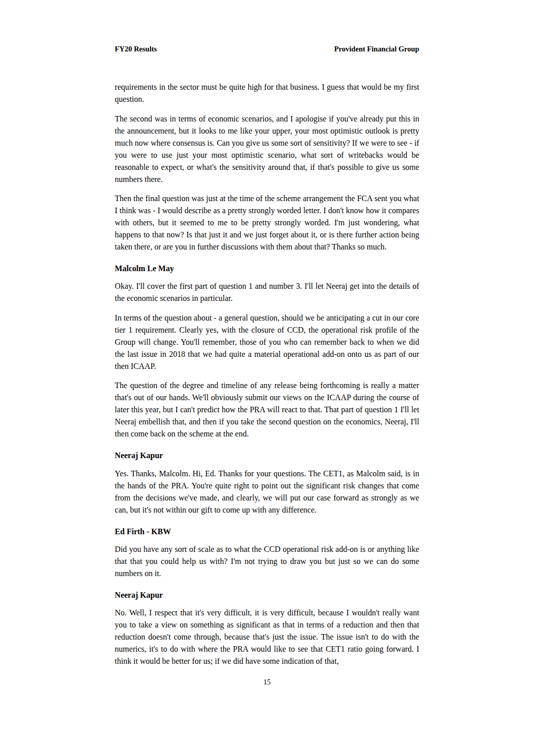FY20 Results
Provident Financial Group
requirements in the sector must be quite high for that business. I guess that would be my first question.
The second was in terms of economic scenarios, and I apologise if you've already put this in the announcement, but it looks to me like your upper, your most optimistic outlook is pretty much now where consensus is. Can you give us some sort of sensitivity? If we were to see - if you were to use just your most optimistic scenario, what sort of writebacks would be reasonable to expect, or what's the sensitivity around that, if that's possible to give us some numbers there.
Then the final question was just at the time of the scheme arrangement the FCA sent you what I think was - I would describe as a pretty strongly worded letter. I don't know how it compares with others, but it seemed to me to be pretty strongly worded. I'm just wondering, what happens to that now? Is that just it and we just forget about it, or is there further action being taken there, or are you in further discussions with them about that? Thanks so much.
Malcolm Le May
Okay. I'll cover the first part of question 1 and number 3. I'll let Neeraj get into the details of the economic scenarios in particular.
In terms of the question about - a general question, should we be anticipating a cut in our core tier 1 requirement. Clearly yes, with the closure of CCD, the operational risk profile of the Group will change. You'll remember, those of you who can remember back to when we did the last issue in 2018 that we had quite a material operational add-on onto us as part of our then ICAAP.
The question of the degree and timeline of any release being forthcoming is really a matter that's out of our hands. We'll obviously submit our views on the ICAAP during the course of later this year, but I can't predict how the PRA will react to that. That part of question 1 I'll let Neeraj embellish that, and then if you take the second question on the economics, Neeraj, I'll then come back on the scheme at the end.
Neeraj Kapur
Yes. Thanks, Malcolm. Hi, Ed. Thanks for your questions. The CET1, as Malcolm said, is in the hands of the PRA. You're quite right to point out the significant risk changes that come from the decisions we've made, and clearly, we will put our case forward as strongly as we can, but it's not within our gift to come up with any difference.
Ed Firth - KBW
Did you have any sort of scale as to what the CCD operational risk add-on is or anything like that that you could help us with? I'm not trying to draw you but just so we can do some numbers on it.
Neeraj Kapur
No. Well, I respect that it's very difficult, it is very difficult, because I wouldn't really want you to take a view on something as significant as that in terms of a reduction and then that reduction doesn't come through, because that's just the issue. The issue isn't to do with the numerics, it's to do with where the PRA would like to see that CET1 ratio going forward. I think it would be better for us; if we did have some indication of that,
15